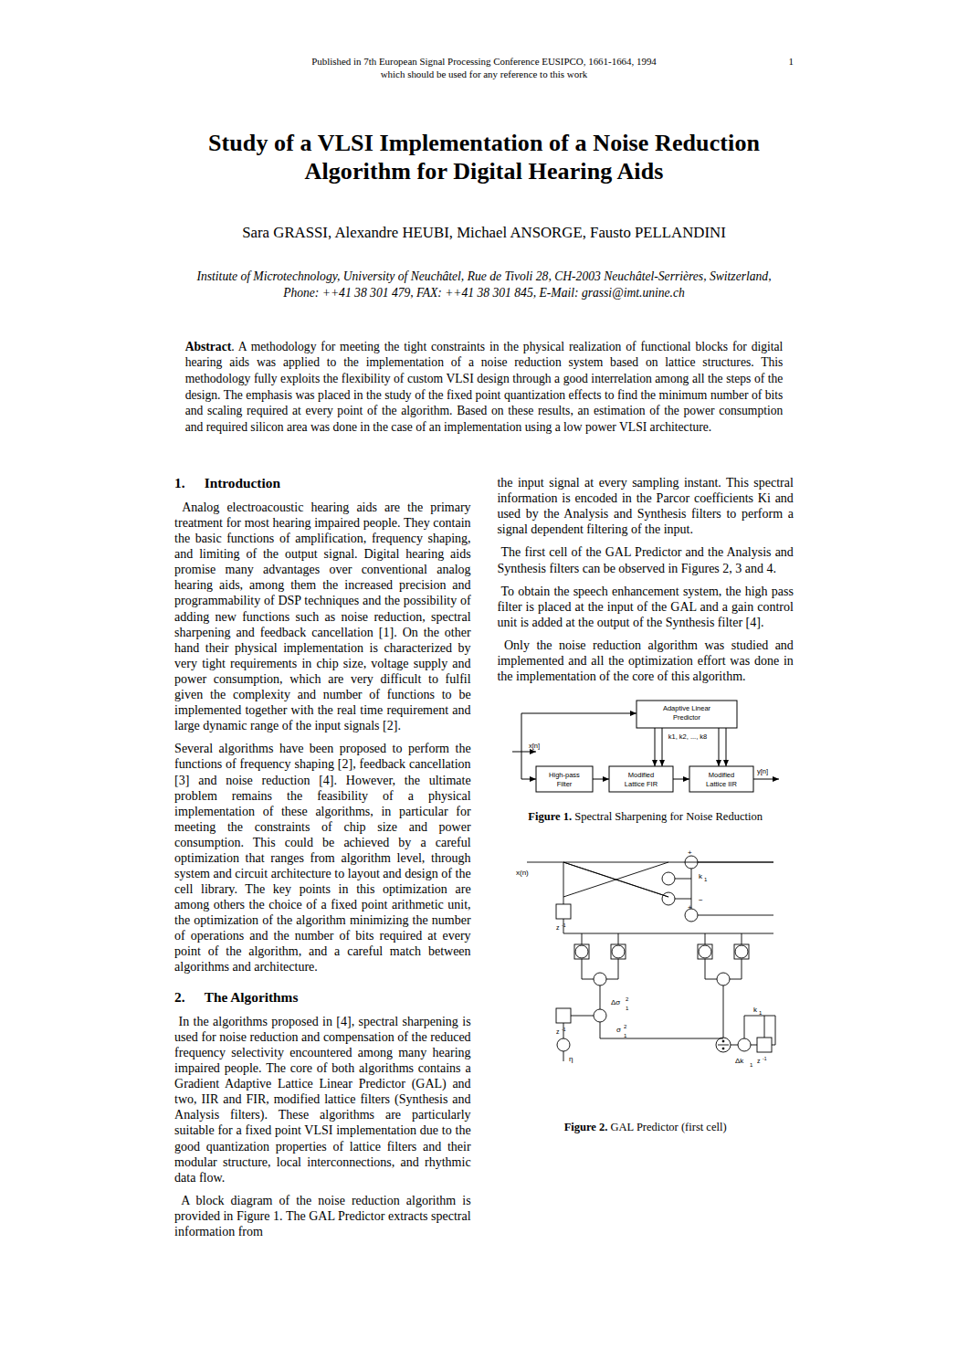1
Published in 7th European Signal Processing Conference EUSIPCO, 1661-1664, 1994
which should be used for any reference to this work
Study of a VLSI Implementation of a Noise Reduction
Algorithm for Digital Hearing Aids
Sara GRASSI, Alexandre HEUBI, Michael ANSORGE, Fausto PELLANDINI
Institute of Microtechnology, University of Neuchâtel, Rue de Tivoli 28, CH-2003 Neuchâtel-Serrières, Switzerland,
Phone: ++41 38 301 479, FAX: ++41 38 301 845, E-Mail: grassi@imt.unine.ch
Abstract. A methodology for meeting the tight constraints in the physical realization of functional blocks for digital hearing aids was applied to the implementation of a noise reduction system based on lattice structures. This methodology fully exploits the flexibility of custom VLSI design through a good interrelation among all the steps of the design. The emphasis was placed in the study of the fixed point quantization effects to find the minimum number of bits and scaling required at every point of the algorithm. Based on these results, an estimation of the power consumption and required silicon area was done in the case of an implementation using a low power VLSI architecture.
1. Introduction
Analog electroacoustic hearing aids are the primary treatment for most hearing impaired people. They contain the basic functions of amplification, frequency shaping, and limiting of the output signal. Digital hearing aids promise many advantages over conventional analog hearing aids, among them the increased precision and programmability of DSP techniques and the possibility of adding new functions such as noise reduction, spectral sharpening and feedback cancellation [1]. On the other hand their physical implementation is characterized by very tight requirements in chip size, voltage supply and power consumption, which are very difficult to fulfil given the complexity and number of functions to be implemented together with the real time requirement and large dynamic range of the input signals [2].
Several algorithms have been proposed to perform the functions of frequency shaping [2], feedback cancellation [3] and noise reduction [4]. However, the ultimate problem remains the feasibility of a physical implementation of these algorithms, in particular for meeting the constraints of chip size and power consumption. This could be achieved by a careful optimization that ranges from algorithm level, through system and circuit architecture to layout and design of the cell library. The key points in this optimization are among others the choice of a fixed point arithmetic unit, the optimization of the algorithm minimizing the number of operations and the number of bits required at every point of the algorithm, and a careful match between algorithms and architecture.
2. The Algorithms
In the algorithms proposed in [4], spectral sharpening is used for noise reduction and compensation of the reduced frequency selectivity encountered among many hearing impaired people. The core of both algorithms contains a Gradient Adaptive Lattice Linear Predictor (GAL) and two, IIR and FIR, modified lattice filters (Synthesis and Analysis filters). These algorithms are particularly suitable for a fixed point VLSI implementation due to the good quantization properties of lattice filters and their modular structure, local interconnections, and rhythmic data flow.
A block diagram of the noise reduction algorithm is provided in Figure 1. The GAL Predictor extracts spectral information from
the input signal at every sampling instant. This spectral information is encoded in the Parcor coefficients Ki and used by the Analysis and Synthesis filters to perform a signal dependent filtering of the input.
The first cell of the GAL Predictor and the Analysis and Synthesis filters can be observed in Figures 2, 3 and 4.
To obtain the speech enhancement system, the high pass filter is placed at the input of the GAL and a gain control unit is added at the output of the Synthesis filter [4].
Only the noise reduction algorithm was studied and implemented and all the optimization effort was done in the implementation of the core of this algorithm.
Adaptive Linear Predictor High-pass Filter Modified Lattice FIR Modified Lattice IIR x[n] y[n] k1, k2, ..., k8
Figure 1. Spectral Sharpening for Noise Reduction
x(n) + + k 1 − z -1 z -1 z -1 Δσ 2 1 σ 2 1 η Δk 1 k 1
Figure 2. GAL Predictor (first cell)